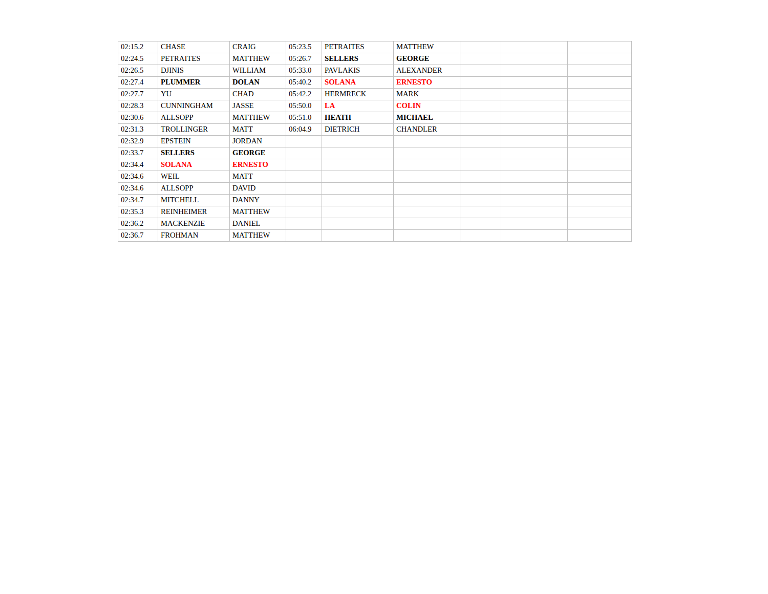| 02:15.2 | CHASE | CRAIG | 05:23.5 | PETRAITES | MATTHEW | | | |
| 02:24.5 | PETRAITES | MATTHEW | 05:26.7 | SELLERS | GEORGE | | | |
| 02:26.5 | DJINIS | WILLIAM | 05:33.0 | PAVLAKIS | ALEXANDER | | | |
| 02:27.4 | PLUMMER | DOLAN | 05:40.2 | SOLANA | ERNESTO | | | |
| 02:27.7 | YU | CHAD | 05:42.2 | HERMRECK | MARK | | | |
| 02:28.3 | CUNNINGHAM | JASSE | 05:50.0 | LA | COLIN | | | |
| 02:30.6 | ALLSOPP | MATTHEW | 05:51.0 | HEATH | MICHAEL | | | |
| 02:31.3 | TROLLINGER | MATT | 06:04.9 | DIETRICH | CHANDLER | | | |
| 02:32.9 | EPSTEIN | JORDAN | | | | | | |
| 02:33.7 | SELLERS | GEORGE | | | | | | |
| 02:34.4 | SOLANA | ERNESTO | | | | | | |
| 02:34.6 | WEIL | MATT | | | | | | |
| 02:34.6 | ALLSOPP | DAVID | | | | | | |
| 02:34.7 | MITCHELL | DANNY | | | | | | |
| 02:35.3 | REINHEIMER | MATTHEW | | | | | | |
| 02:36.2 | MACKENZIE | DANIEL | | | | | | |
| 02:36.7 | FROHMAN | MATTHEW | | | | | | |